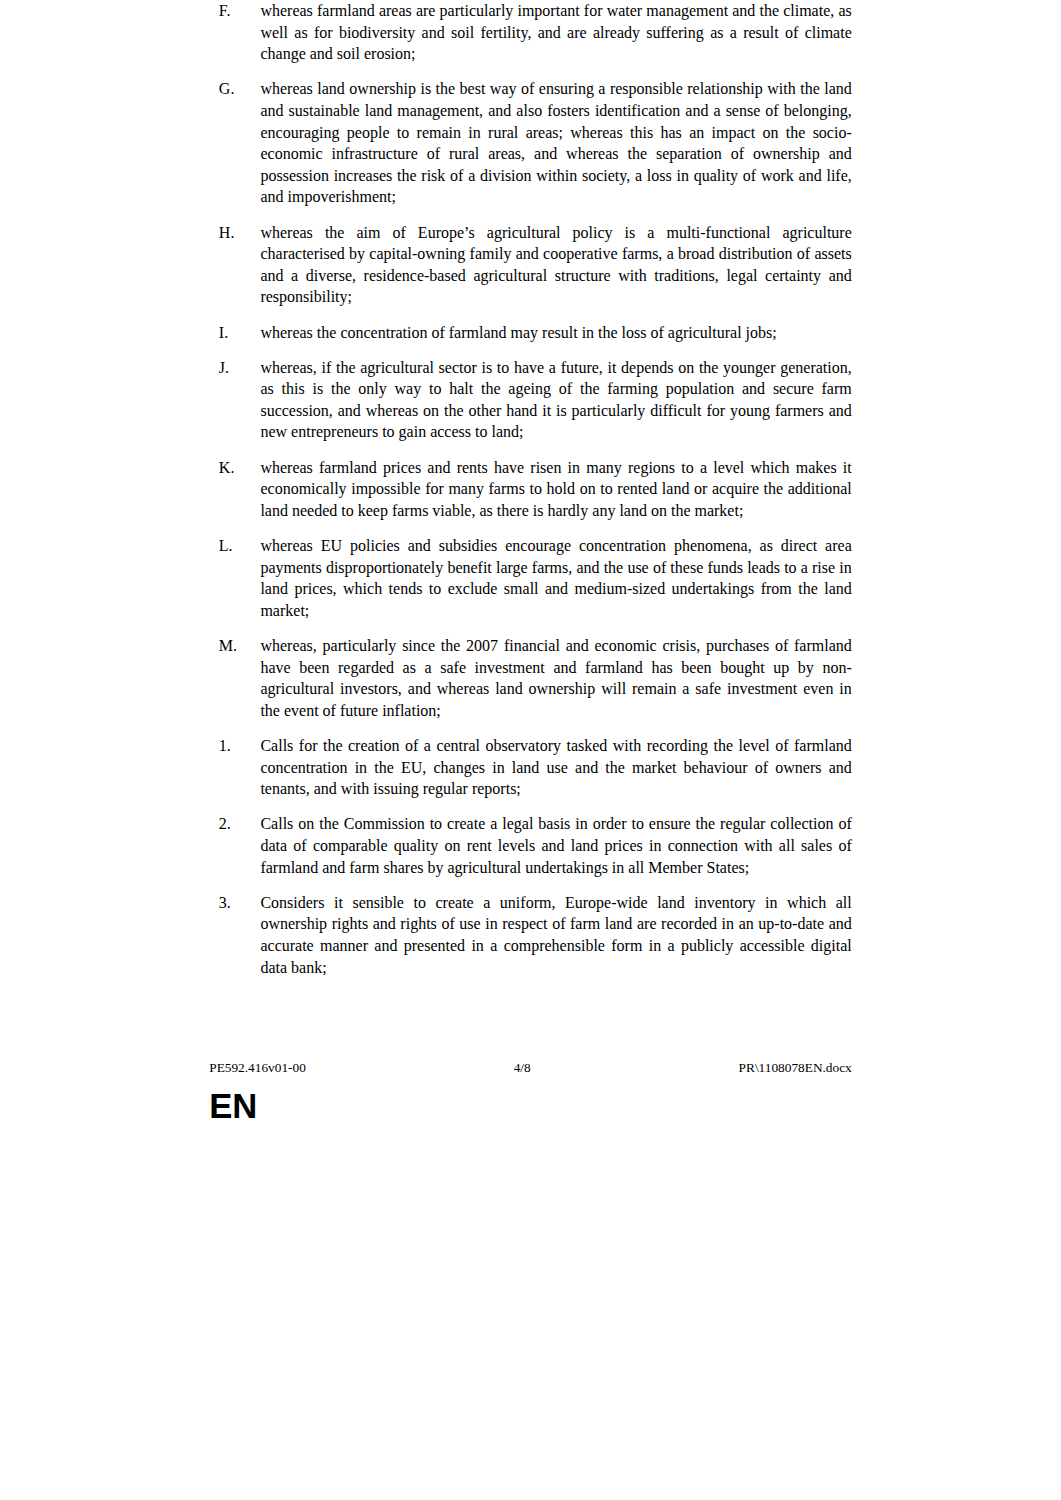F. whereas farmland areas are particularly important for water management and the climate, as well as for biodiversity and soil fertility, and are already suffering as a result of climate change and soil erosion;
G. whereas land ownership is the best way of ensuring a responsible relationship with the land and sustainable land management, and also fosters identification and a sense of belonging, encouraging people to remain in rural areas; whereas this has an impact on the socio-economic infrastructure of rural areas, and whereas the separation of ownership and possession increases the risk of a division within society, a loss in quality of work and life, and impoverishment;
H. whereas the aim of Europe’s agricultural policy is a multi-functional agriculture characterised by capital-owning family and cooperative farms, a broad distribution of assets and a diverse, residence-based agricultural structure with traditions, legal certainty and responsibility;
I. whereas the concentration of farmland may result in the loss of agricultural jobs;
J. whereas, if the agricultural sector is to have a future, it depends on the younger generation, as this is the only way to halt the ageing of the farming population and secure farm succession, and whereas on the other hand it is particularly difficult for young farmers and new entrepreneurs to gain access to land;
K. whereas farmland prices and rents have risen in many regions to a level which makes it economically impossible for many farms to hold on to rented land or acquire the additional land needed to keep farms viable, as there is hardly any land on the market;
L. whereas EU policies and subsidies encourage concentration phenomena, as direct area payments disproportionately benefit large farms, and the use of these funds leads to a rise in land prices, which tends to exclude small and medium-sized undertakings from the land market;
M. whereas, particularly since the 2007 financial and economic crisis, purchases of farmland have been regarded as a safe investment and farmland has been bought up by non-agricultural investors, and whereas land ownership will remain a safe investment even in the event of future inflation;
1. Calls for the creation of a central observatory tasked with recording the level of farmland concentration in the EU, changes in land use and the market behaviour of owners and tenants, and with issuing regular reports;
2. Calls on the Commission to create a legal basis in order to ensure the regular collection of data of comparable quality on rent levels and land prices in connection with all sales of farmland and farm shares by agricultural undertakings in all Member States;
3. Considers it sensible to create a uniform, Europe-wide land inventory in which all ownership rights and rights of use in respect of farm land are recorded in an up-to-date and accurate manner and presented in a comprehensible form in a publicly accessible digital data bank;
PE592.416v01-00 4/8 PR\1108078EN.docx
EN